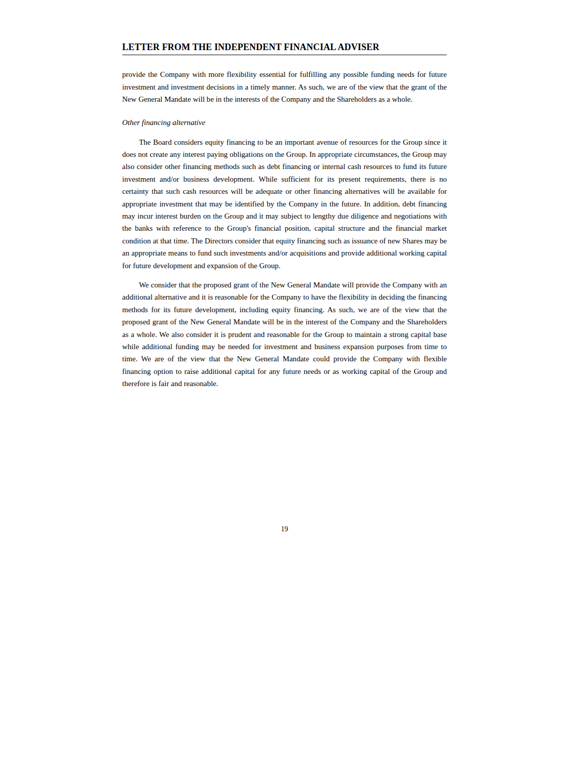LETTER FROM THE INDEPENDENT FINANCIAL ADVISER
provide the Company with more flexibility essential for fulfilling any possible funding needs for future investment and investment decisions in a timely manner. As such, we are of the view that the grant of the New General Mandate will be in the interests of the Company and the Shareholders as a whole.
Other financing alternative
The Board considers equity financing to be an important avenue of resources for the Group since it does not create any interest paying obligations on the Group. In appropriate circumstances, the Group may also consider other financing methods such as debt financing or internal cash resources to fund its future investment and/or business development. While sufficient for its present requirements, there is no certainty that such cash resources will be adequate or other financing alternatives will be available for appropriate investment that may be identified by the Company in the future. In addition, debt financing may incur interest burden on the Group and it may subject to lengthy due diligence and negotiations with the banks with reference to the Group's financial position, capital structure and the financial market condition at that time. The Directors consider that equity financing such as issuance of new Shares may be an appropriate means to fund such investments and/or acquisitions and provide additional working capital for future development and expansion of the Group.
We consider that the proposed grant of the New General Mandate will provide the Company with an additional alternative and it is reasonable for the Company to have the flexibility in deciding the financing methods for its future development, including equity financing. As such, we are of the view that the proposed grant of the New General Mandate will be in the interest of the Company and the Shareholders as a whole. We also consider it is prudent and reasonable for the Group to maintain a strong capital base while additional funding may be needed for investment and business expansion purposes from time to time. We are of the view that the New General Mandate could provide the Company with flexible financing option to raise additional capital for any future needs or as working capital of the Group and therefore is fair and reasonable.
19